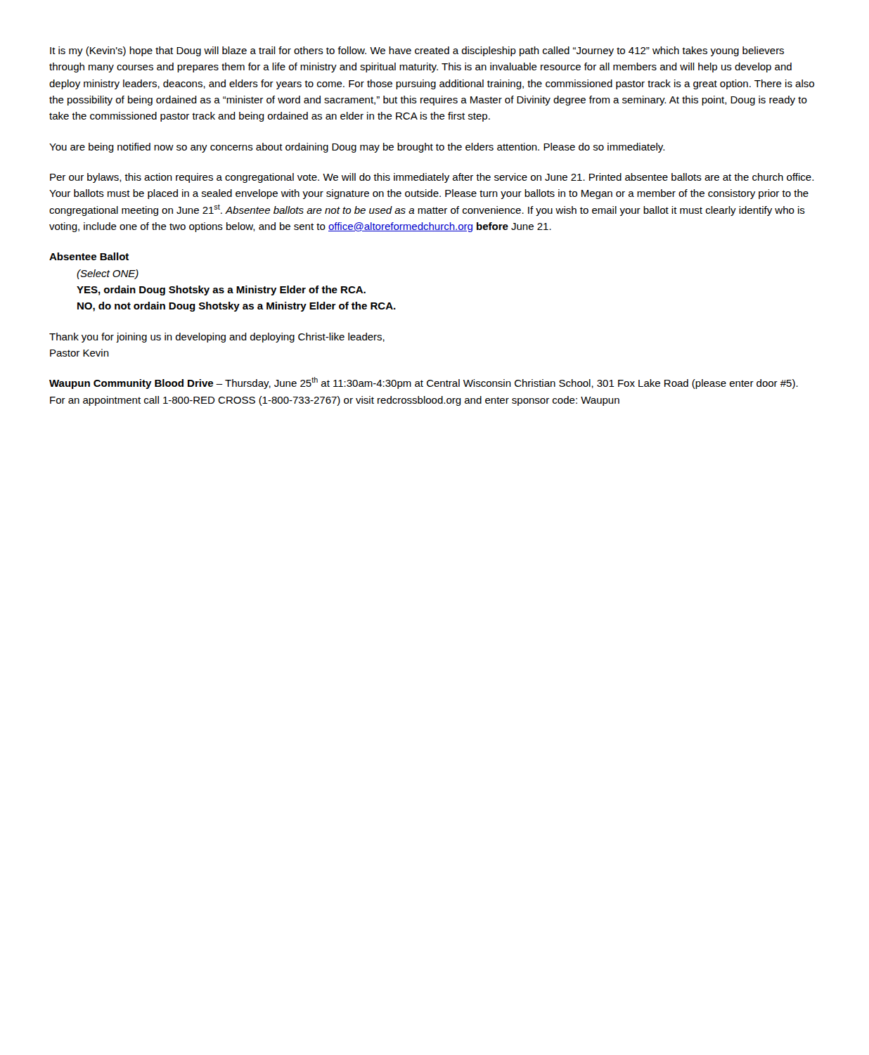It is my (Kevin's) hope that Doug will blaze a trail for others to follow. We have created a discipleship path called “Journey to 412” which takes young believers through many courses and prepares them for a life of ministry and spiritual maturity. This is an invaluable resource for all members and will help us develop and deploy ministry leaders, deacons, and elders for years to come. For those pursuing additional training, the commissioned pastor track is a great option. There is also the possibility of being ordained as a “minister of word and sacrament,” but this requires a Master of Divinity degree from a seminary. At this point, Doug is ready to take the commissioned pastor track and being ordained as an elder in the RCA is the first step.
You are being notified now so any concerns about ordaining Doug may be brought to the elders attention. Please do so immediately.
Per our bylaws, this action requires a congregational vote. We will do this immediately after the service on June 21. Printed absentee ballots are at the church office. Your ballots must be placed in a sealed envelope with your signature on the outside. Please turn your ballots in to Megan or a member of the consistory prior to the congregational meeting on June 21st. Absentee ballots are not to be used as a matter of convenience. If you wish to email your ballot it must clearly identify who is voting, include one of the two options below, and be sent to office@altoreformedchurch.org before June 21.
Absentee Ballot
(Select ONE)
YES, ordain Doug Shotsky as a Ministry Elder of the RCA.
NO, do not ordain Doug Shotsky as a Ministry Elder of the RCA.
Thank you for joining us in developing and deploying Christ-like leaders,
Pastor Kevin
Waupun Community Blood Drive – Thursday, June 25th at 11:30am-4:30pm at Central Wisconsin Christian School, 301 Fox Lake Road (please enter door #5). For an appointment call 1-800-RED CROSS (1-800-733-2767) or visit redcrossblood.org and enter sponsor code: Waupun